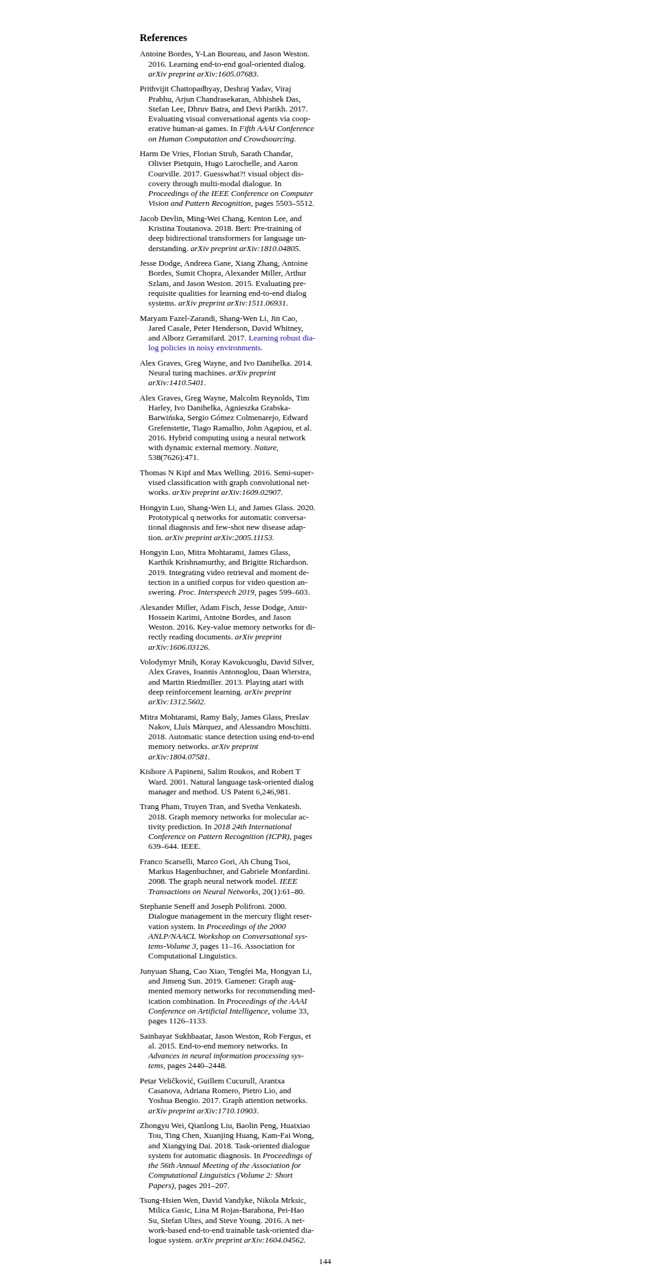References
Antoine Bordes, Y-Lan Boureau, and Jason Weston. 2016. Learning end-to-end goal-oriented dialog. arXiv preprint arXiv:1605.07683.
Prithvijit Chattopadhyay, Deshraj Yadav, Viraj Prabhu, Arjun Chandrasekaran, Abhishek Das, Stefan Lee, Dhruv Batra, and Devi Parikh. 2017. Evaluating visual conversational agents via cooperative human-ai games. In Fifth AAAI Conference on Human Computation and Crowdsourcing.
Harm De Vries, Florian Strub, Sarath Chandar, Olivier Pietquin, Hugo Larochelle, and Aaron Courville. 2017. Guesswhat?! visual object discovery through multi-modal dialogue. In Proceedings of the IEEE Conference on Computer Vision and Pattern Recognition, pages 5503–5512.
Jacob Devlin, Ming-Wei Chang, Kenton Lee, and Kristina Toutanova. 2018. Bert: Pre-training of deep bidirectional transformers for language understanding. arXiv preprint arXiv:1810.04805.
Jesse Dodge, Andreea Gane, Xiang Zhang, Antoine Bordes, Sumit Chopra, Alexander Miller, Arthur Szlam, and Jason Weston. 2015. Evaluating prerequisite qualities for learning end-to-end dialog systems. arXiv preprint arXiv:1511.06931.
Maryam Fazel-Zarandi, Shang-Wen Li, Jin Cao, Jared Casale, Peter Henderson, David Whitney, and Alborz Geramifard. 2017. Learning robust dialog policies in noisy environments.
Alex Graves, Greg Wayne, and Ivo Danihelka. 2014. Neural turing machines. arXiv preprint arXiv:1410.5401.
Alex Graves, Greg Wayne, Malcolm Reynolds, Tim Harley, Ivo Danihelka, Agnieszka Grabska-Barwińska, Sergio Gómez Colmenarejo, Edward Grefenstette, Tiago Ramalho, John Agapiou, et al. 2016. Hybrid computing using a neural network with dynamic external memory. Nature, 538(7626):471.
Thomas N Kipf and Max Welling. 2016. Semi-supervised classification with graph convolutional networks. arXiv preprint arXiv:1609.02907.
Hongyin Luo, Shang-Wen Li, and James Glass. 2020. Prototypical q networks for automatic conversational diagnosis and few-shot new disease adaption. arXiv preprint arXiv:2005.11153.
Hongyin Luo, Mitra Mohtarami, James Glass, Karthik Krishnamurthy, and Brigitte Richardson. 2019. Integrating video retrieval and moment detection in a unified corpus for video question answering. Proc. Interspeech 2019, pages 599–603.
Alexander Miller, Adam Fisch, Jesse Dodge, Amir-Hossein Karimi, Antoine Bordes, and Jason Weston. 2016. Key-value memory networks for directly reading documents. arXiv preprint arXiv:1606.03126.
Volodymyr Mnih, Koray Kavukcuoglu, David Silver, Alex Graves, Ioannis Antonoglou, Daan Wierstra, and Martin Riedmiller. 2013. Playing atari with deep reinforcement learning. arXiv preprint arXiv:1312.5602.
Mitra Mohtarami, Ramy Baly, James Glass, Preslav Nakov, Lluís Màrquez, and Alessandro Moschitti. 2018. Automatic stance detection using end-to-end memory networks. arXiv preprint arXiv:1804.07581.
Kishore A Papineni, Salim Roukos, and Robert T Ward. 2001. Natural language task-oriented dialog manager and method. US Patent 6,246,981.
Trang Pham, Truyen Tran, and Svetha Venkatesh. 2018. Graph memory networks for molecular activity prediction. In 2018 24th International Conference on Pattern Recognition (ICPR), pages 639–644. IEEE.
Franco Scarselli, Marco Gori, Ah Chung Tsoi, Markus Hagenbuchner, and Gabriele Monfardini. 2008. The graph neural network model. IEEE Transactions on Neural Networks, 20(1):61–80.
Stephanie Seneff and Joseph Polifroni. 2000. Dialogue management in the mercury flight reservation system. In Proceedings of the 2000 ANLP/NAACL Workshop on Conversational systems-Volume 3, pages 11–16. Association for Computational Linguistics.
Junyuan Shang, Cao Xiao, Tengfei Ma, Hongyan Li, and Jimeng Sun. 2019. Gamenet: Graph augmented memory networks for recommending medication combination. In Proceedings of the AAAI Conference on Artificial Intelligence, volume 33, pages 1126–1133.
Sainbayar Sukhbaatar, Jason Weston, Rob Fergus, et al. 2015. End-to-end memory networks. In Advances in neural information processing systems, pages 2440–2448.
Petar Veličković, Guillem Cucurull, Arantxa Casanova, Adriana Romero, Pietro Lio, and Yoshua Bengio. 2017. Graph attention networks. arXiv preprint arXiv:1710.10903.
Zhongyu Wei, Qianlong Liu, Baolin Peng, Huaixiao Tou, Ting Chen, Xuanjing Huang, Kam-Fai Wong, and Xiangying Dai. 2018. Task-oriented dialogue system for automatic diagnosis. In Proceedings of the 56th Annual Meeting of the Association for Computational Linguistics (Volume 2: Short Papers), pages 201–207.
Tsung-Hsien Wen, David Vandyke, Nikola Mrksic, Milica Gasic, Lina M Rojas-Barahona, Pei-Hao Su, Stefan Ultes, and Steve Young. 2016. A network-based end-to-end trainable task-oriented dialogue system. arXiv preprint arXiv:1604.04562.
144